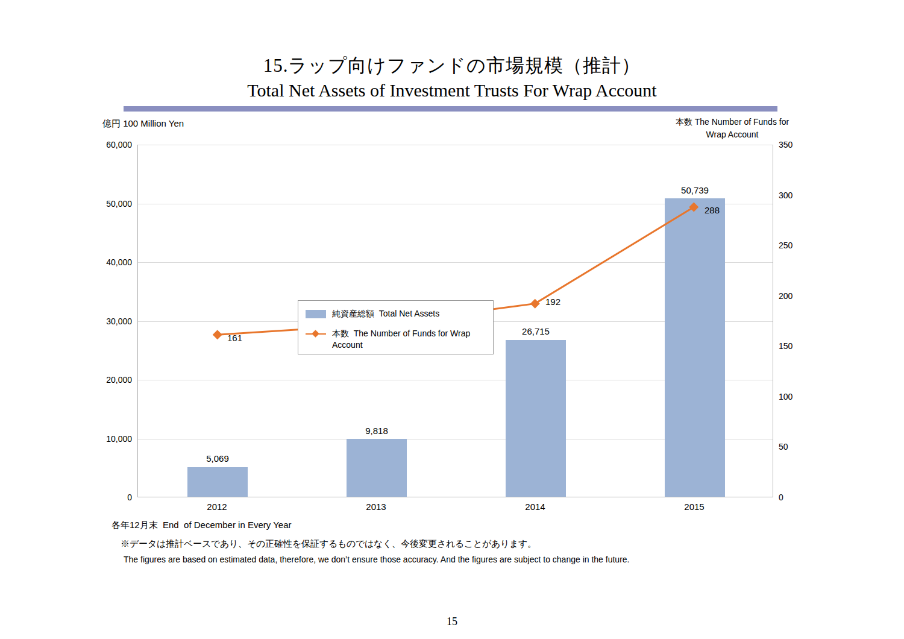15.ラップ向けファンドの市場規模（推計）
Total Net Assets of Investment Trusts For Wrap Account
億円 100 Million Yen
本数 The Number of Funds for
Wrap Account
60,000
50,000
40,000
30,000
20,000
10,000
0
350
300
250
200
150
100
50
0
5,069
9,818
26,715
50,739
161
170
192
288
純資産総額 Total Net Assets
本数 The Number of Funds for Wrap
Account
2012
2013
2014
2015
各年12月末 End of December in Every Year
※データは推計ベースであり、その正確性を保証するものではなく、今後変更されることがあります。
The figures are based on estimated data, therefore, we don’t ensure those accuracy. And the figures are subject to change in the future.
15